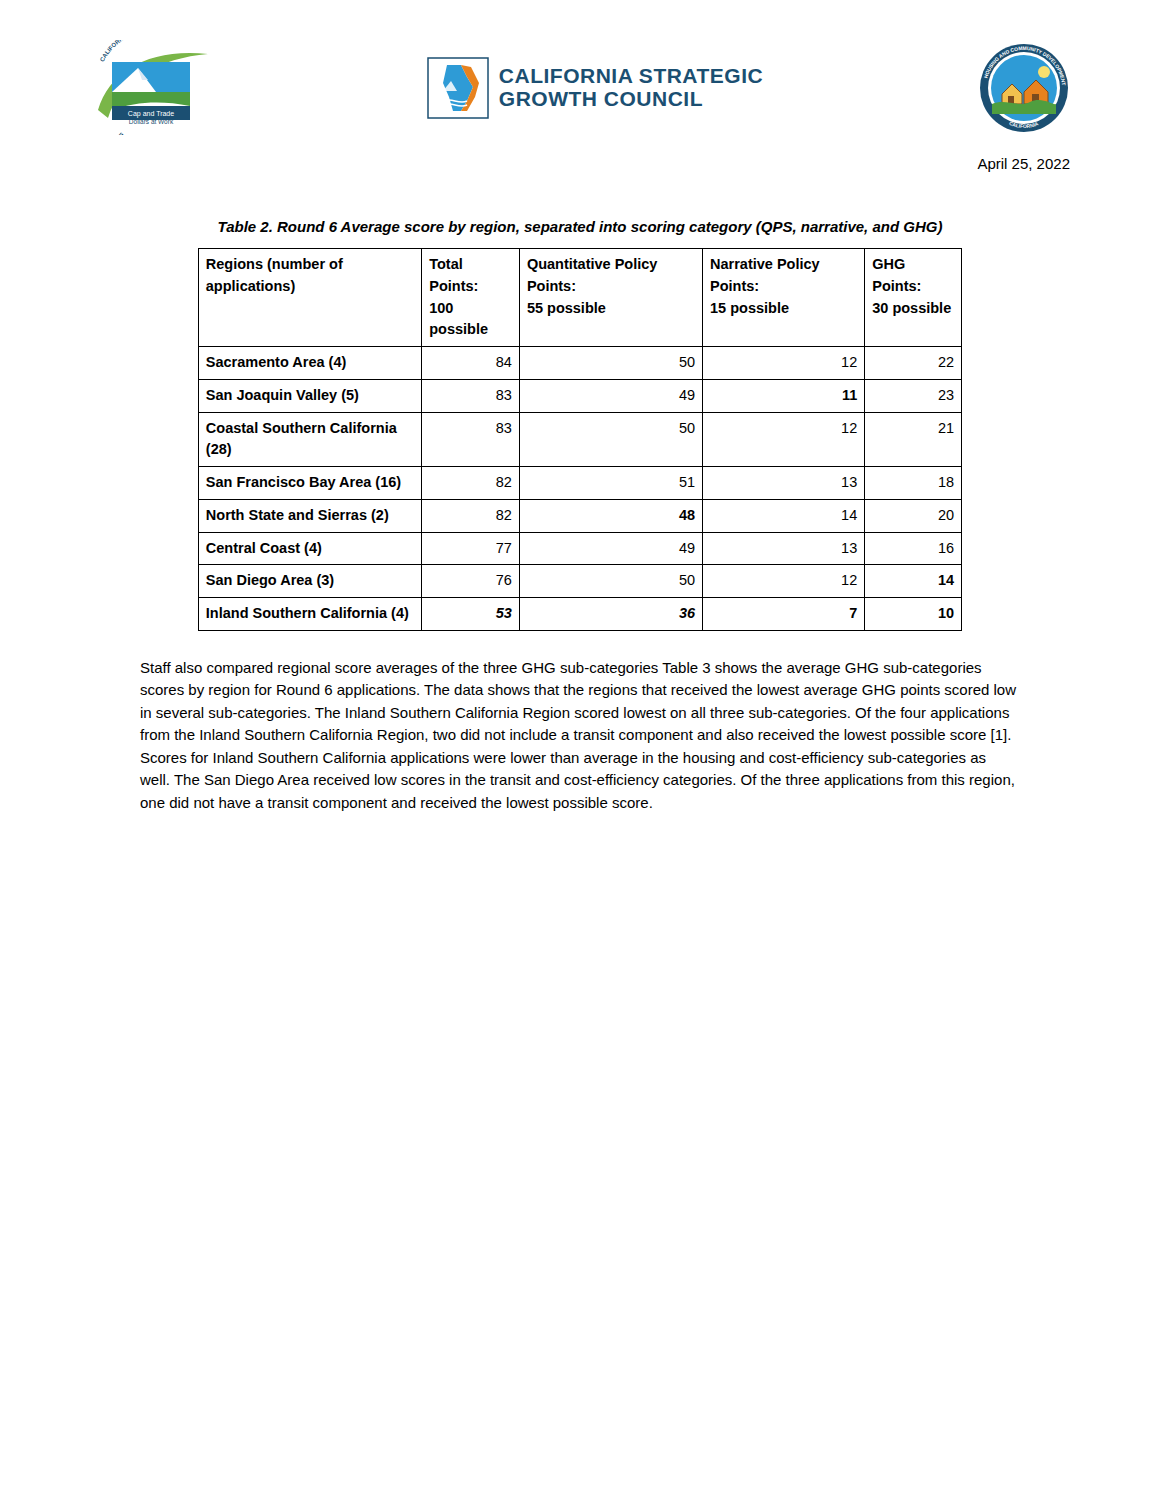Cap and Trade Dollars at Work CALIFORNIA CLIMATE INVESTMENTS
CALIFORNIA STRATEGIC
GROWTH COUNCIL
HOUSING AND COMMUNITY DEVELOPMENT CALIFORNIA
April 25, 2022
Table 2. Round 6 Average score by region, separated into scoring category (QPS, narrative, and GHG)
| Regions (number of applications) | Total Points: 100 possible | Quantitative Policy Points: 55 possible | Narrative Policy Points: 15 possible | GHG Points: 30 possible |
| --- | --- | --- | --- | --- |
| Sacramento Area (4) | 84 | 50 | 12 | 22 |
| San Joaquin Valley (5) | 83 | 49 | 11 | 23 |
| Coastal Southern California (28) | 83 | 50 | 12 | 21 |
| San Francisco Bay Area (16) | 82 | 51 | 13 | 18 |
| North State and Sierras (2) | 82 | 48 | 14 | 20 |
| Central Coast (4) | 77 | 49 | 13 | 16 |
| San Diego Area (3) | 76 | 50 | 12 | 14 |
| Inland Southern California (4) | 53 | 36 | 7 | 10 |
Staff also compared regional score averages of the three GHG sub-categories Table 3 shows the average GHG sub-categories scores by region for Round 6 applications. The data shows that the regions that received the lowest average GHG points scored low in several sub-categories. The Inland Southern California Region scored lowest on all three sub-categories. Of the four applications from the Inland Southern California Region, two did not include a transit component and also received the lowest possible score [1]. Scores for Inland Southern California applications were lower than average in the housing and cost-efficiency sub-categories as well. The San Diego Area received low scores in the transit and cost-efficiency categories. Of the three applications from this region, one did not have a transit component and received the lowest possible score.